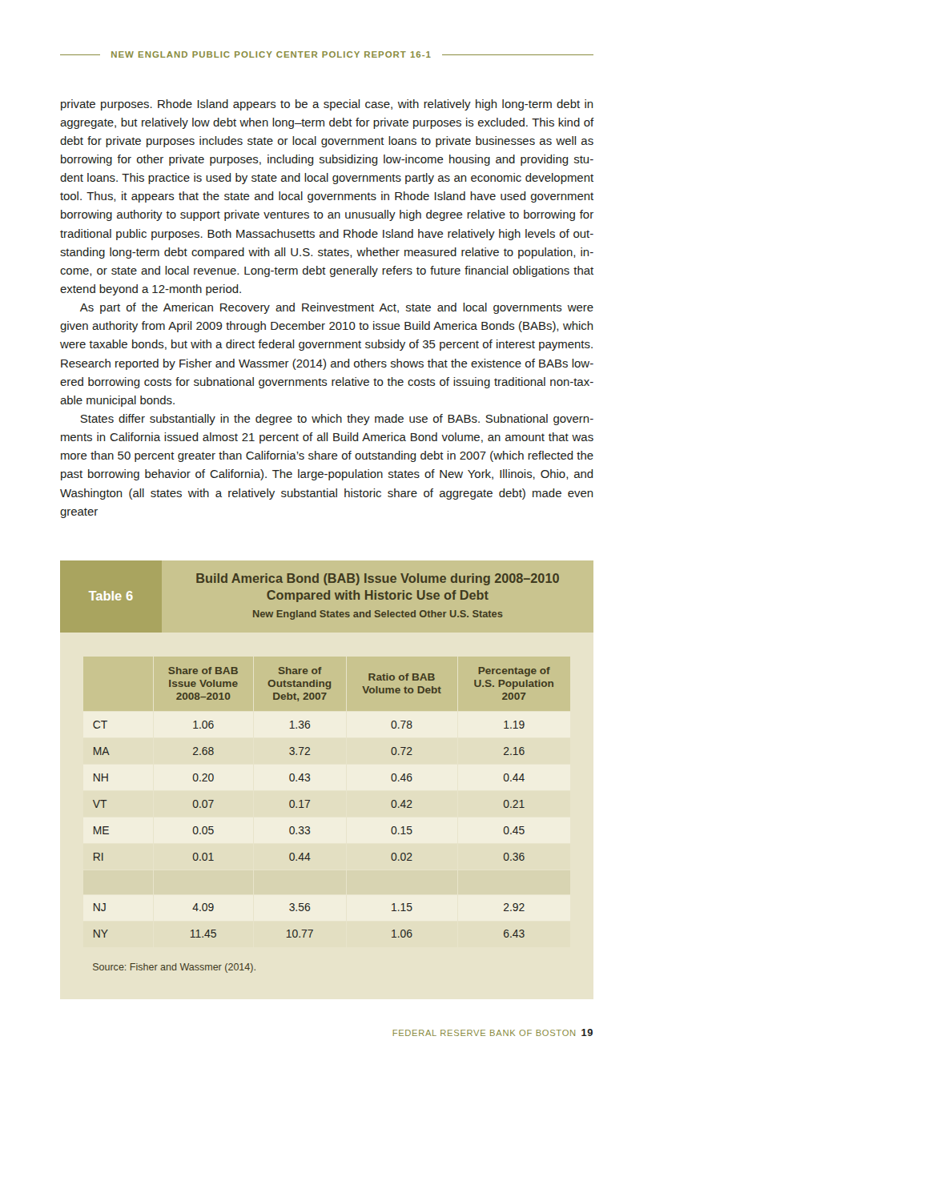New England Public Policy Center Policy Report 16-1
private purposes. Rhode Island appears to be a special case, with relatively high long-term debt in aggregate, but relatively low debt when long–term debt for private purposes is excluded. This kind of debt for private purposes includes state or local government loans to private businesses as well as borrowing for other private purposes, including subsidizing low-income housing and providing student loans. This practice is used by state and local governments partly as an economic development tool. Thus, it appears that the state and local governments in Rhode Island have used government borrowing authority to support private ventures to an unusually high degree relative to borrowing for traditional public purposes. Both Massachusetts and Rhode Island have relatively high levels of outstanding long-term debt compared with all U.S. states, whether measured relative to population, income, or state and local revenue. Long-term debt generally refers to future financial obligations that extend beyond a 12-month period.
As part of the American Recovery and Reinvestment Act, state and local governments were given authority from April 2009 through December 2010 to issue Build America Bonds (BABs), which were taxable bonds, but with a direct federal government subsidy of 35 percent of interest payments. Research reported by Fisher and Wassmer (2014) and others shows that the existence of BABs lowered borrowing costs for subnational governments relative to the costs of issuing traditional non-taxable municipal bonds.
States differ substantially in the degree to which they made use of BABs. Subnational governments in California issued almost 21 percent of all Build America Bond volume, an amount that was more than 50 percent greater than California’s share of outstanding debt in 2007 (which reflected the past borrowing behavior of California). The large-population states of New York, Illinois, Ohio, and Washington (all states with a relatively substantial historic share of aggregate debt) made even greater
Table 6
Build America Bond (BAB) Issue Volume during 2008–2010
Compared with Historic Use of Debt
New England States and Selected Other U.S. States
| | Share of BAB Issue Volume 2008–2010 | Share of Outstanding Debt, 2007 | Ratio of BAB Volume to Debt | Percentage of U.S. Population 2007 |
| --- | --- | --- | --- | --- |
| CT | 1.06 | 1.36 | 0.78 | 1.19 |
| MA | 2.68 | 3.72 | 0.72 | 2.16 |
| NH | 0.20 | 0.43 | 0.46 | 0.44 |
| VT | 0.07 | 0.17 | 0.42 | 0.21 |
| ME | 0.05 | 0.33 | 0.15 | 0.45 |
| RI | 0.01 | 0.44 | 0.02 | 0.36 |
| NJ | 4.09 | 3.56 | 1.15 | 2.92 |
| NY | 11.45 | 10.77 | 1.06 | 6.43 |
Source: Fisher and Wassmer (2014).
Federal Reserve Bank of Boston19